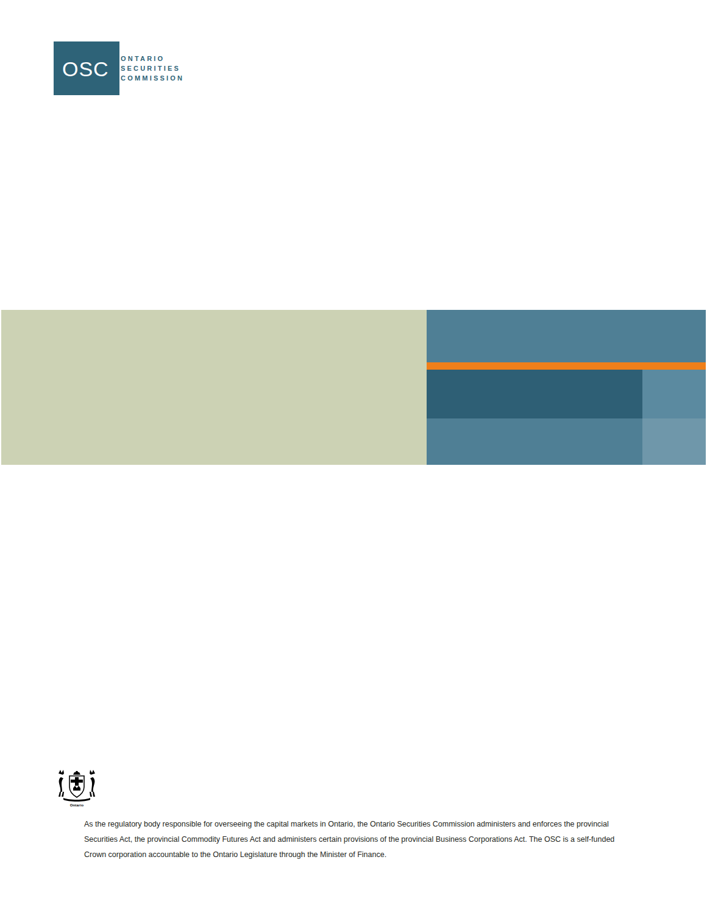OSC
ONTARIO
SECURITIES
COMMISSION
Ontario
As the regulatory body responsible for overseeing the capital markets in Ontario, the Ontario Securities Commission administers and enforces the provincial Securities Act, the provincial Commodity Futures Act and administers certain provisions of the provincial Business Corporations Act. The OSC is a self-funded Crown corporation accountable to the Ontario Legislature through the Minister of Finance.